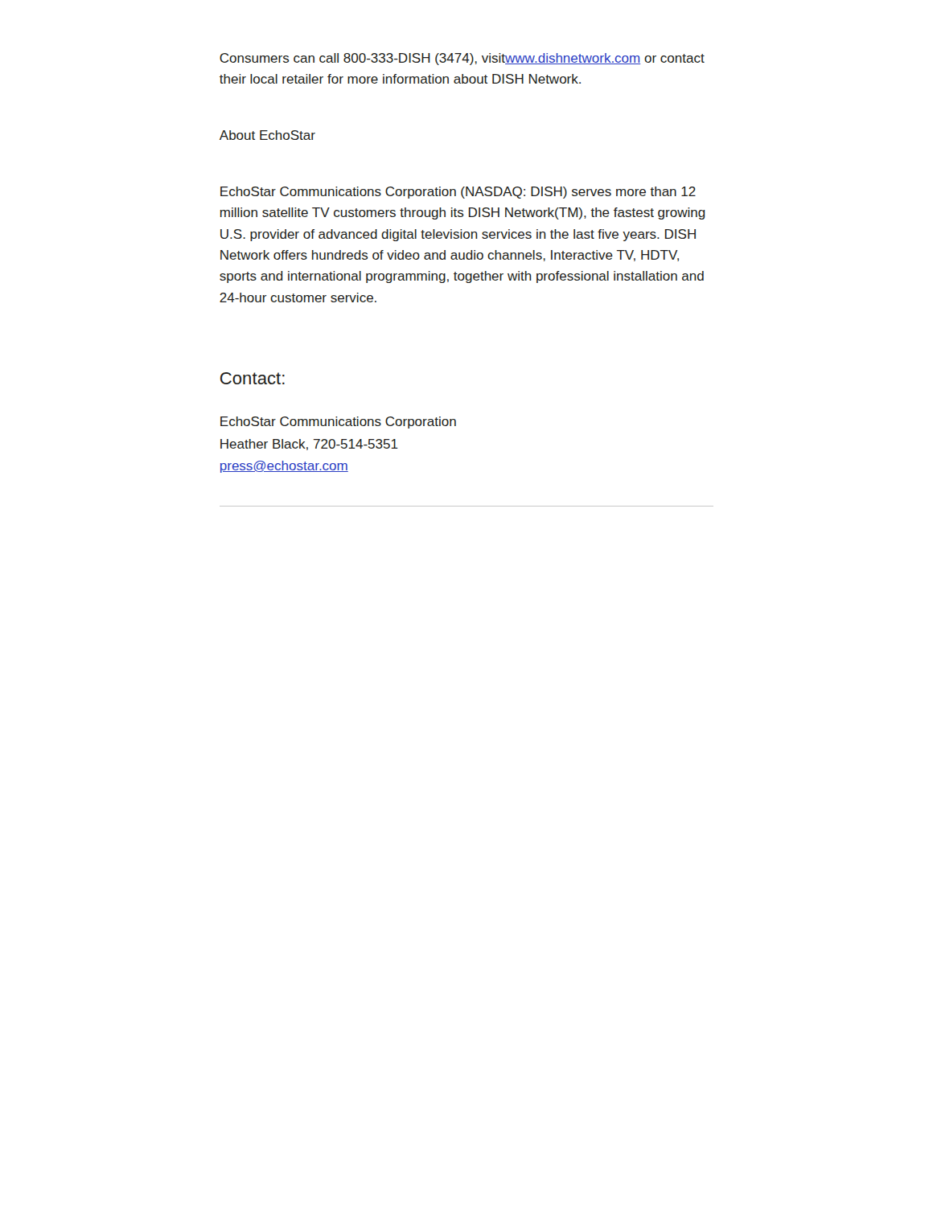Consumers can call 800-333-DISH (3474), visitwww.dishnetwork.com or contact their local retailer for more information about DISH Network.
About EchoStar
EchoStar Communications Corporation (NASDAQ: DISH) serves more than 12 million satellite TV customers through its DISH Network(TM), the fastest growing U.S. provider of advanced digital television services in the last five years. DISH Network offers hundreds of video and audio channels, Interactive TV, HDTV, sports and international programming, together with professional installation and 24-hour customer service.
Contact:
EchoStar Communications Corporation
Heather Black, 720-514-5351
press@echostar.com